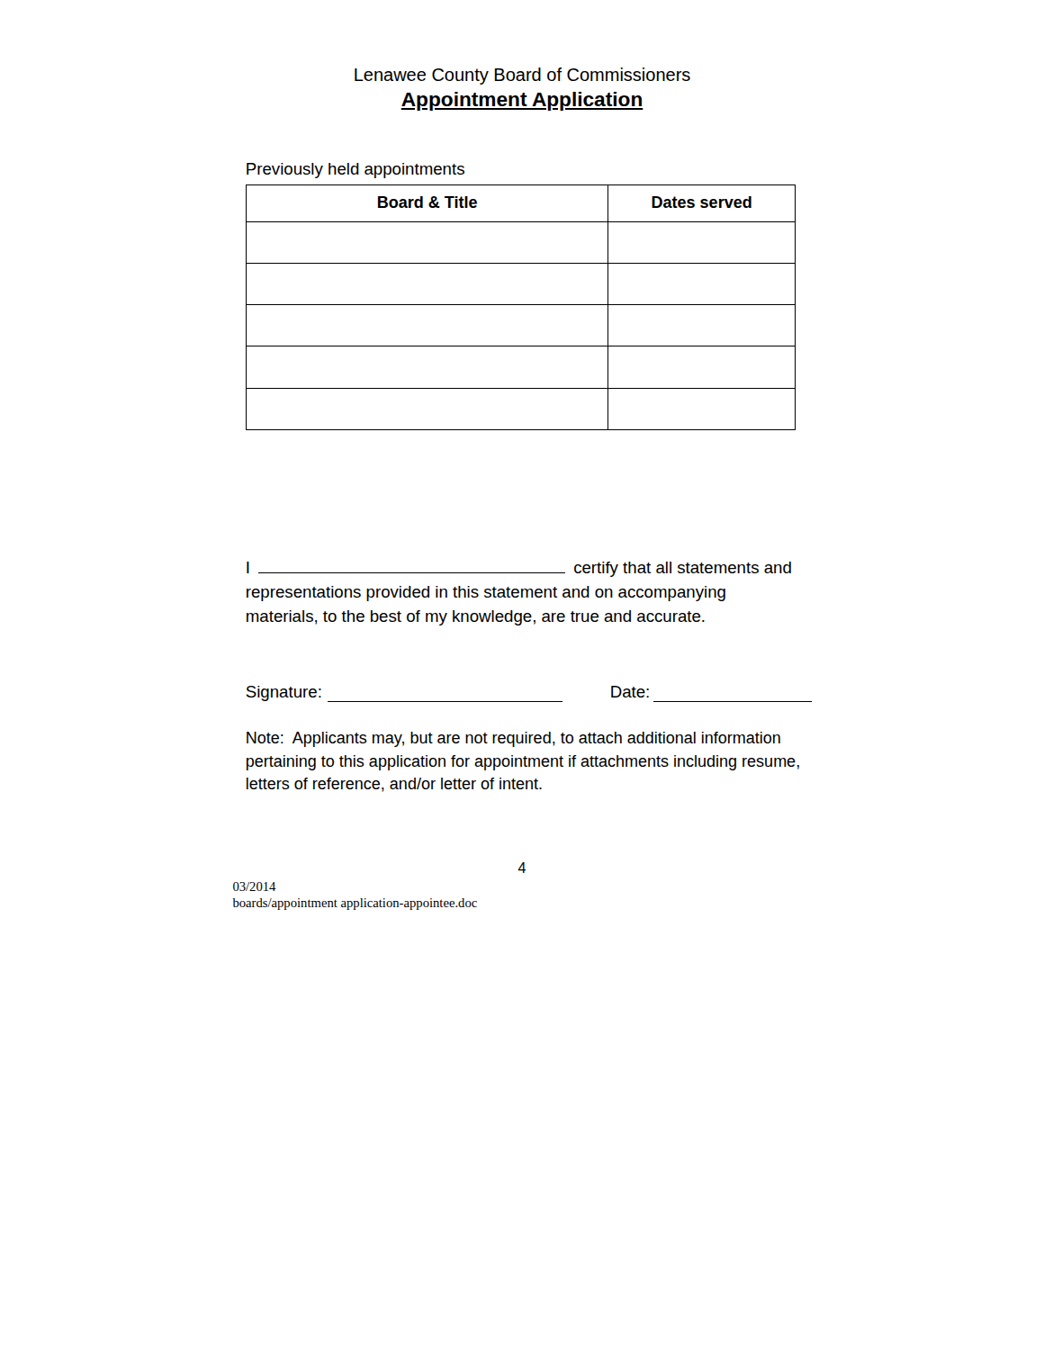Lenawee County Board of Commissioners
Appointment Application
Previously held appointments
| Board & Title | Dates served |
| --- | --- |
I certify that all statements and representations provided in this statement and on accompanying materials, to the best of my knowledge, are true and accurate.
Signature: Date:
Note: Applicants may, but are not required, to attach additional information pertaining to this application for appointment if attachments including resume, letters of reference, and/or letter of intent.
4
03/2014
boards/appointment application-appointee.doc